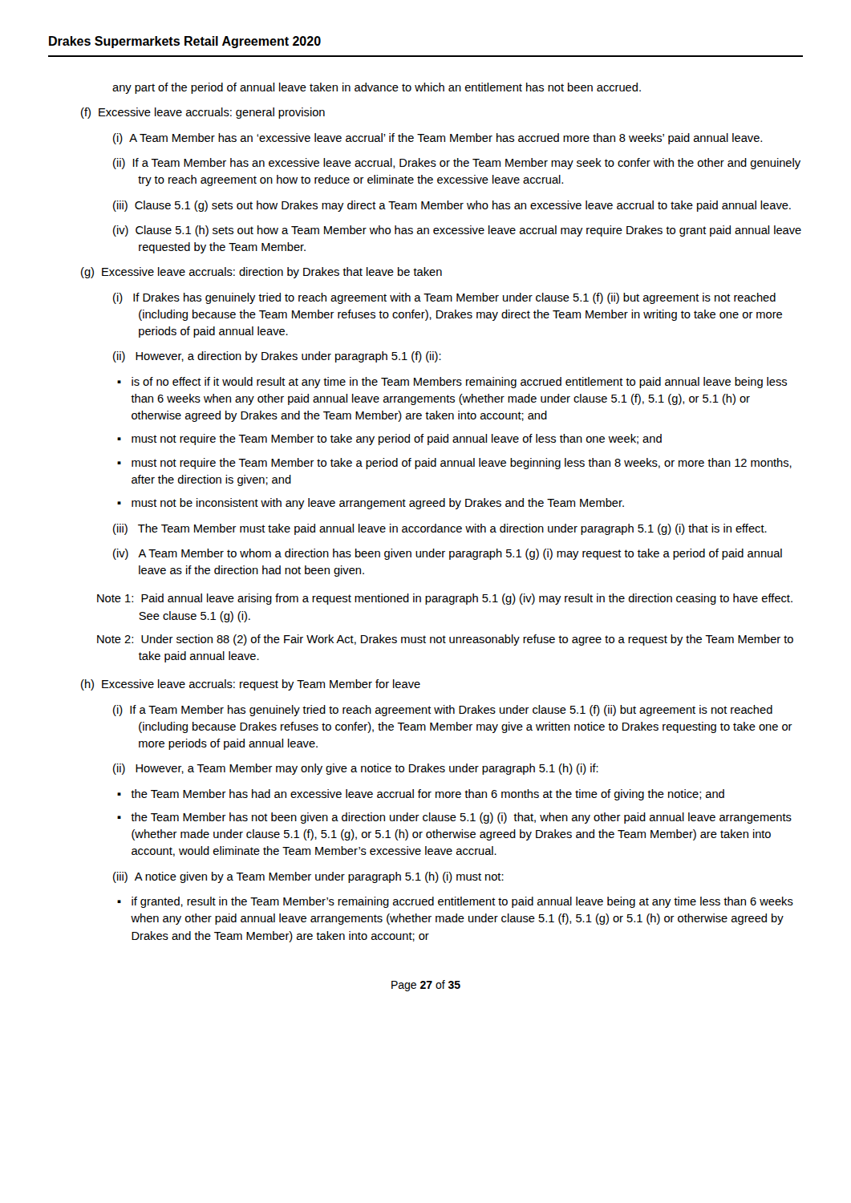Drakes Supermarkets Retail Agreement 2020
any part of the period of annual leave taken in advance to which an entitlement has not been accrued.
(f) Excessive leave accruals: general provision
(i) A Team Member has an ‘excessive leave accrual’ if the Team Member has accrued more than 8 weeks’ paid annual leave.
(ii) If a Team Member has an excessive leave accrual, Drakes or the Team Member may seek to confer with the other and genuinely try to reach agreement on how to reduce or eliminate the excessive leave accrual.
(iii) Clause 5.1 (g) sets out how Drakes may direct a Team Member who has an excessive leave accrual to take paid annual leave.
(iv) Clause 5.1 (h) sets out how a Team Member who has an excessive leave accrual may require Drakes to grant paid annual leave requested by the Team Member.
(g) Excessive leave accruals: direction by Drakes that leave be taken
(i) If Drakes has genuinely tried to reach agreement with a Team Member under clause 5.1 (f) (ii) but agreement is not reached (including because the Team Member refuses to confer), Drakes may direct the Team Member in writing to take one or more periods of paid annual leave.
(ii) However, a direction by Drakes under paragraph 5.1 (f) (ii):
is of no effect if it would result at any time in the Team Members remaining accrued entitlement to paid annual leave being less than 6 weeks when any other paid annual leave arrangements (whether made under clause 5.1 (f), 5.1 (g), or 5.1 (h) or otherwise agreed by Drakes and the Team Member) are taken into account; and
must not require the Team Member to take any period of paid annual leave of less than one week; and
must not require the Team Member to take a period of paid annual leave beginning less than 8 weeks, or more than 12 months, after the direction is given; and
must not be inconsistent with any leave arrangement agreed by Drakes and the Team Member.
(iii) The Team Member must take paid annual leave in accordance with a direction under paragraph 5.1 (g) (i) that is in effect.
(iv) A Team Member to whom a direction has been given under paragraph 5.1 (g) (i) may request to take a period of paid annual leave as if the direction had not been given.
Note 1: Paid annual leave arising from a request mentioned in paragraph 5.1 (g) (iv) may result in the direction ceasing to have effect. See clause 5.1 (g) (i).
Note 2: Under section 88 (2) of the Fair Work Act, Drakes must not unreasonably refuse to agree to a request by the Team Member to take paid annual leave.
(h) Excessive leave accruals: request by Team Member for leave
(i) If a Team Member has genuinely tried to reach agreement with Drakes under clause 5.1 (f) (ii) but agreement is not reached (including because Drakes refuses to confer), the Team Member may give a written notice to Drakes requesting to take one or more periods of paid annual leave.
(ii) However, a Team Member may only give a notice to Drakes under paragraph 5.1 (h) (i) if:
the Team Member has had an excessive leave accrual for more than 6 months at the time of giving the notice; and
the Team Member has not been given a direction under clause 5.1 (g) (i) that, when any other paid annual leave arrangements (whether made under clause 5.1 (f), 5.1 (g), or 5.1 (h) or otherwise agreed by Drakes and the Team Member) are taken into account, would eliminate the Team Member’s excessive leave accrual.
(iii) A notice given by a Team Member under paragraph 5.1 (h) (i) must not:
if granted, result in the Team Member’s remaining accrued entitlement to paid annual leave being at any time less than 6 weeks when any other paid annual leave arrangements (whether made under clause 5.1 (f), 5.1 (g) or 5.1 (h) or otherwise agreed by Drakes and the Team Member) are taken into account; or
Page 27 of 35